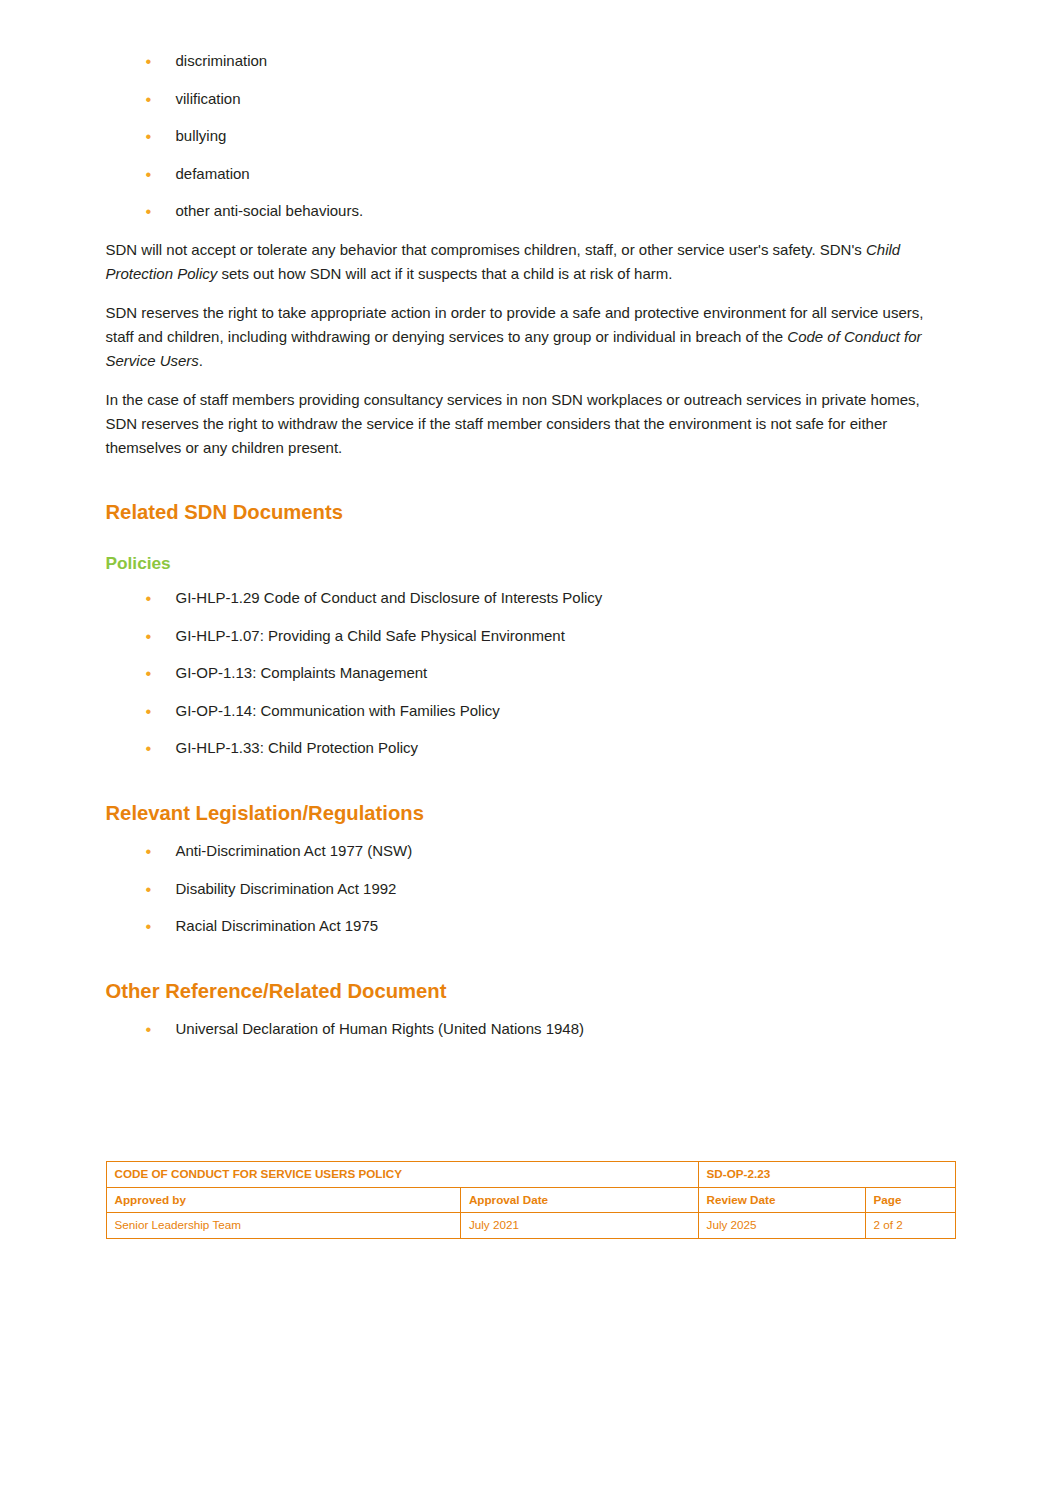discrimination
vilification
bullying
defamation
other anti-social behaviours.
SDN will not accept or tolerate any behavior that compromises children, staff, or other service user's safety. SDN's Child Protection Policy sets out how SDN will act if it suspects that a child is at risk of harm.
SDN reserves the right to take appropriate action in order to provide a safe and protective environment for all service users, staff and children, including withdrawing or denying services to any group or individual in breach of the Code of Conduct for Service Users.
In the case of staff members providing consultancy services in non SDN workplaces or outreach services in private homes, SDN reserves the right to withdraw the service if the staff member considers that the environment is not safe for either themselves or any children present.
Related SDN Documents
Policies
GI-HLP-1.29 Code of Conduct and Disclosure of Interests Policy
GI-HLP-1.07: Providing a Child Safe Physical Environment
GI-OP-1.13: Complaints Management
GI-OP-1.14: Communication with Families Policy
GI-HLP-1.33: Child Protection Policy
Relevant Legislation/Regulations
Anti-Discrimination Act 1977 (NSW)
Disability Discrimination Act 1992
Racial Discrimination Act 1975
Other Reference/Related Document
Universal Declaration of Human Rights (United Nations 1948)
| CODE OF CONDUCT FOR SERVICE USERS POLICY | SD-OP-2.23 |
| Approved by | Approval Date | Review Date | Page |
| Senior Leadership Team | July 2021 | July 2025 | 2 of 2 |